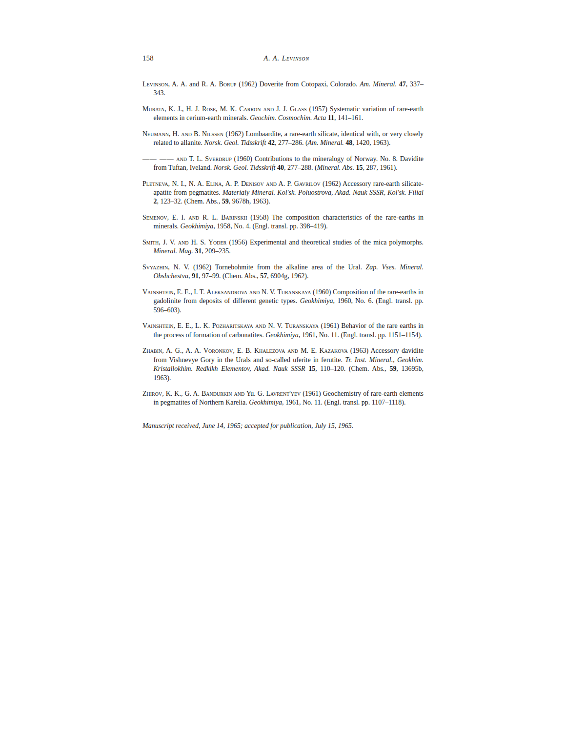158 A. A. Levinson
Levinson, A. A. and R. A. Borup (1962) Doverite from Cotopaxi, Colorado. Am. Mineral. 47, 337–343.
Murata, K. J., H. J. Rose, M. K. Carron and J. J. Glass (1957) Systematic variation of rare-earth elements in cerium-earth minerals. Geochim. Cosmochim. Acta 11, 141–161.
Neumann, H. and B. Nilssen (1962) Lombaardite, a rare-earth silicate, identical with, or very closely related to allanite. Norsk. Geol. Tidsskrift 42, 277–286. (Am. Mineral. 48, 1420, 1963).
—— —— and T. L. Sverdrup (1960) Contributions to the mineralogy of Norway. No. 8. Davidite from Tuftan, Iveland. Norsk. Geol. Tidsskrift 40, 277–288. (Mineral. Abs. 15, 287, 1961).
Pletneva, N. I., N. A. Elina, A. P. Denisov and A. P. Gavrilov (1962) Accessory rare-earth silicate-apatite from pegmatites. Materialy Mineral. Kol'sk. Poluostrova, Akad. Nauk SSSR, Kol'sk. Filial 2, 123–32. (Chem. Abs., 59, 9678h, 1963).
Semenov, E. I. and R. L. Barinskii (1958) The composition characteristics of the rare-earths in minerals. Geokhimiya, 1958, No. 4. (Engl. transl. pp. 398–419).
Smith, J. V. and H. S. Yoder (1956) Experimental and theoretical studies of the mica polymorphs. Mineral. Mag. 31, 209–235.
Svyazhin, N. V. (1962) Tornebohmite from the alkaline area of the Ural. Zap. Vses. Mineral. Obshchestva, 91, 97–99. (Chem. Abs., 57, 6904g, 1962).
Vainshtein, E. E., I. T. Aleksandrova and N. V. Turanskaya (1960) Composition of the rare-earths in gadolinite from deposits of different genetic types. Geokhimiya, 1960, No. 6. (Engl. transl. pp. 596–603).
Vainshtein, E. E., L. K. Pozharitskaya and N. V. Turanskaya (1961) Behavior of the rare earths in the process of formation of carbonatites. Geokhimiya, 1961, No. 11. (Engl. transl. pp. 1151–1154).
Zhabin, A. G., A. A. Voronkov, E. B. Khalezova and M. E. Kazakova (1963) Accessory davidite from Vishnevye Gory in the Urals and so-called uferite in ferutite. Tr. Inst. Mineral., Geokhim. Kristallokhim. Redkikh Elementov, Akad. Nauk SSSR 15, 110–120. (Chem. Abs., 59, 13695b, 1963).
Zhirov, K. K., G. A. Bandurkin and Yu. G. Lavrent'yev (1961) Geochemistry of rare-earth elements in pegmatites of Northern Karelia. Geokhimiya, 1961, No. 11. (Engl. transl. pp. 1107–1118).
Manuscript received, June 14, 1965; accepted for publication, July 15, 1965.